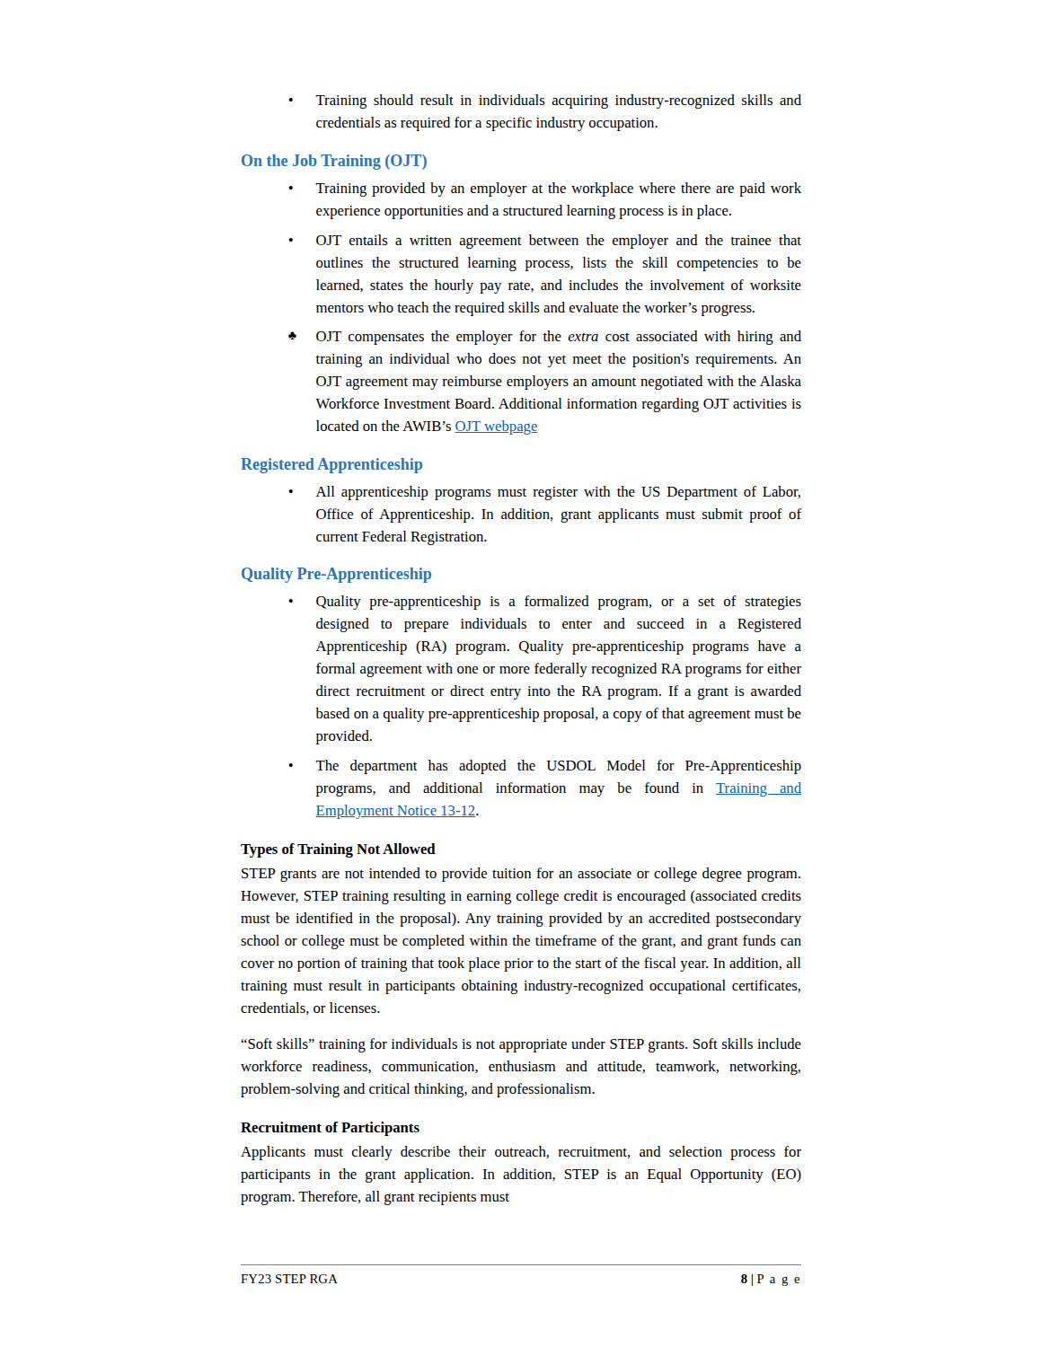Training should result in individuals acquiring industry-recognized skills and credentials as required for a specific industry occupation.
On the Job Training (OJT)
Training provided by an employer at the workplace where there are paid work experience opportunities and a structured learning process is in place.
OJT entails a written agreement between the employer and the trainee that outlines the structured learning process, lists the skill competencies to be learned, states the hourly pay rate, and includes the involvement of worksite mentors who teach the required skills and evaluate the worker’s progress.
OJT compensates the employer for the extra cost associated with hiring and training an individual who does not yet meet the position's requirements. An OJT agreement may reimburse employers an amount negotiated with the Alaska Workforce Investment Board. Additional information regarding OJT activities is located on the AWIB’s OJT webpage
Registered Apprenticeship
All apprenticeship programs must register with the US Department of Labor, Office of Apprenticeship. In addition, grant applicants must submit proof of current Federal Registration.
Quality Pre-Apprenticeship
Quality pre-apprenticeship is a formalized program, or a set of strategies designed to prepare individuals to enter and succeed in a Registered Apprenticeship (RA) program. Quality pre-apprenticeship programs have a formal agreement with one or more federally recognized RA programs for either direct recruitment or direct entry into the RA program. If a grant is awarded based on a quality pre-apprenticeship proposal, a copy of that agreement must be provided.
The department has adopted the USDOL Model for Pre-Apprenticeship programs, and additional information may be found in Training and Employment Notice 13-12.
Types of Training Not Allowed
STEP grants are not intended to provide tuition for an associate or college degree program. However, STEP training resulting in earning college credit is encouraged (associated credits must be identified in the proposal). Any training provided by an accredited postsecondary school or college must be completed within the timeframe of the grant, and grant funds can cover no portion of training that took place prior to the start of the fiscal year. In addition, all training must result in participants obtaining industry-recognized occupational certificates, credentials, or licenses.
“Soft skills” training for individuals is not appropriate under STEP grants. Soft skills include workforce readiness, communication, enthusiasm and attitude, teamwork, networking, problem-solving and critical thinking, and professionalism.
Recruitment of Participants
Applicants must clearly describe their outreach, recruitment, and selection process for participants in the grant application. In addition, STEP is an Equal Opportunity (EO) program. Therefore, all grant recipients must
FY23 STEP RGA
8 | P a g e